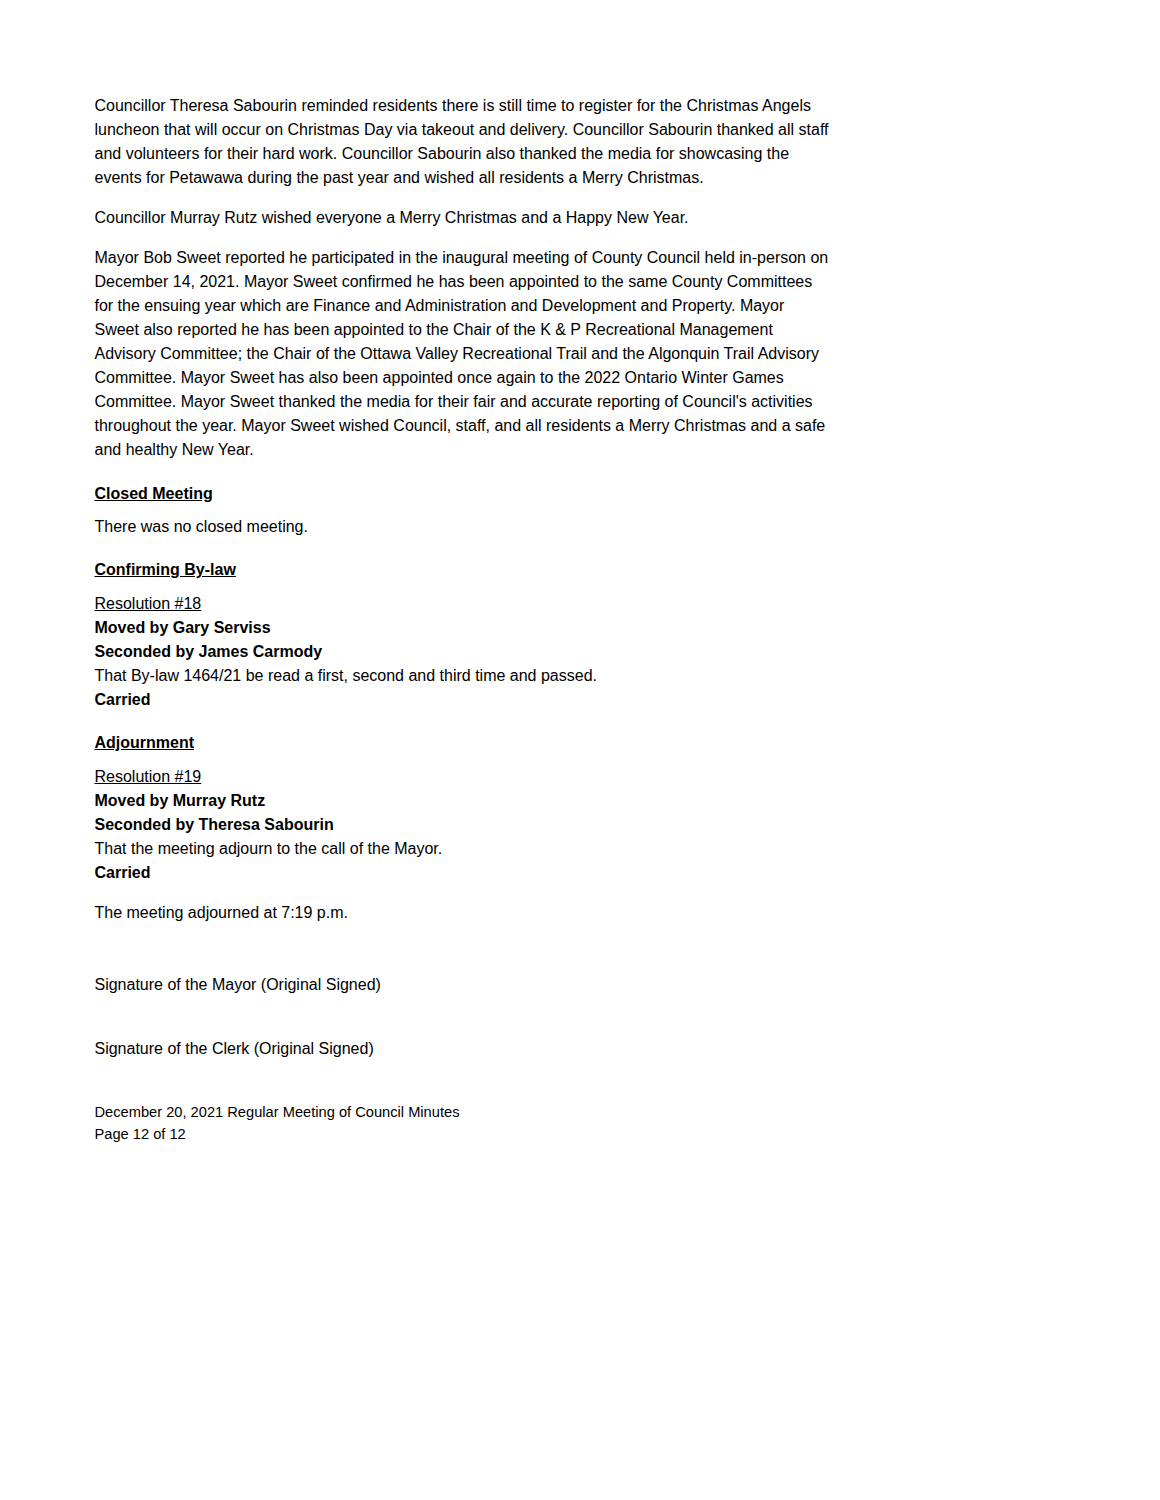Councillor Theresa Sabourin reminded residents there is still time to register for the Christmas Angels luncheon that will occur on Christmas Day via takeout and delivery. Councillor Sabourin thanked all staff and volunteers for their hard work. Councillor Sabourin also thanked the media for showcasing the events for Petawawa during the past year and wished all residents a Merry Christmas.
Councillor Murray Rutz wished everyone a Merry Christmas and a Happy New Year.
Mayor Bob Sweet reported he participated in the inaugural meeting of County Council held in-person on December 14, 2021. Mayor Sweet confirmed he has been appointed to the same County Committees for the ensuing year which are Finance and Administration and Development and Property. Mayor Sweet also reported he has been appointed to the Chair of the K & P Recreational Management Advisory Committee; the Chair of the Ottawa Valley Recreational Trail and the Algonquin Trail Advisory Committee. Mayor Sweet has also been appointed once again to the 2022 Ontario Winter Games Committee. Mayor Sweet thanked the media for their fair and accurate reporting of Council's activities throughout the year. Mayor Sweet wished Council, staff, and all residents a Merry Christmas and a safe and healthy New Year.
Closed Meeting
There was no closed meeting.
Confirming By-law
Resolution #18
Moved by Gary Serviss
Seconded by James Carmody
That By-law 1464/21 be read a first, second and third time and passed.
Carried
Adjournment
Resolution #19
Moved by Murray Rutz
Seconded by Theresa Sabourin
That the meeting adjourn to the call of the Mayor.
Carried
The meeting adjourned at 7:19 p.m.
Signature of the Mayor (Original Signed)
Signature of the Clerk (Original Signed)
December 20, 2021 Regular Meeting of Council Minutes
Page 12 of 12